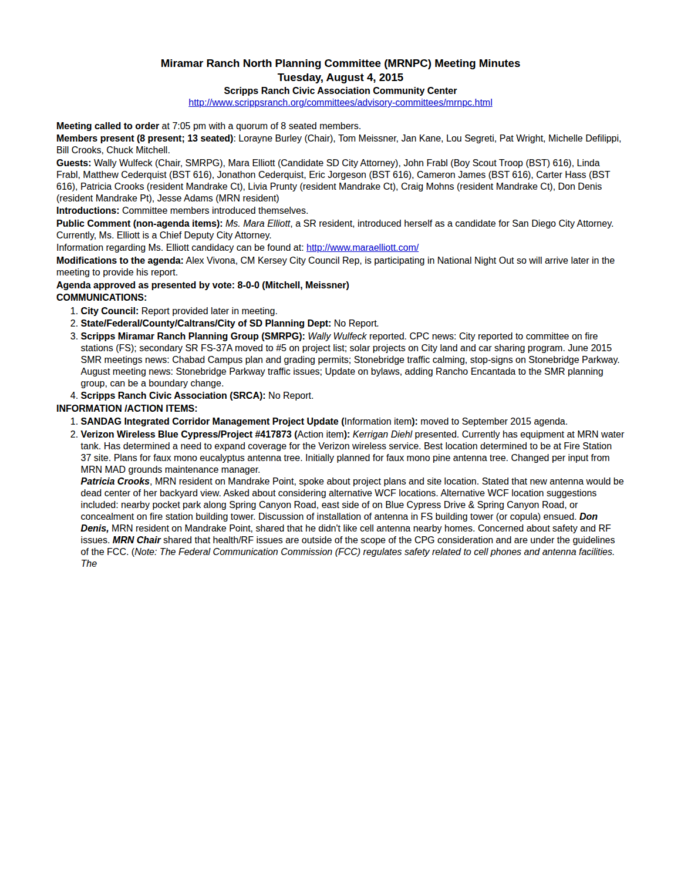Miramar Ranch North Planning Committee (MRNPC) Meeting Minutes
Tuesday, August 4, 2015
Scripps Ranch Civic Association Community Center
http://www.scrippsranch.org/committees/advisory-committees/mrnpc.html
Meeting called to order at 7:05 pm with a quorum of 8 seated members.
Members present (8 present; 13 seated): Lorayne Burley (Chair), Tom Meissner, Jan Kane, Lou Segreti, Pat Wright, Michelle Defilippi, Bill Crooks, Chuck Mitchell.
Guests: Wally Wulfeck (Chair, SMRPG), Mara Elliott (Candidate SD City Attorney), John Frabl (Boy Scout Troop (BST) 616), Linda Frabl, Matthew Cederquist (BST 616), Jonathon Cederquist, Eric Jorgeson (BST 616), Cameron James (BST 616), Carter Hass (BST 616), Patricia Crooks (resident Mandrake Ct), Livia Prunty (resident Mandrake Ct), Craig Mohns (resident Mandrake Ct), Don Denis (resident Mandrake Pt), Jesse Adams (MRN resident)
Introductions: Committee members introduced themselves.
Public Comment (non-agenda items): Ms. Mara Elliott, a SR resident, introduced herself as a candidate for San Diego City Attorney. Currently, Ms. Elliott is a Chief Deputy City Attorney.
Information regarding Ms. Elliott candidacy can be found at: http://www.maraelliott.com/
Modifications to the agenda: Alex Vivona, CM Kersey City Council Rep, is participating in National Night Out so will arrive later in the meeting to provide his report.
Agenda approved as presented by vote: 8-0-0 (Mitchell, Meissner)
COMMUNICATIONS:
City Council: Report provided later in meeting.
State/Federal/County/Caltrans/City of SD Planning Dept: No Report.
Scripps Miramar Ranch Planning Group (SMRPG): Wally Wulfeck reported. CPC news: City reported to committee on fire stations (FS); secondary SR FS-37A moved to #5 on project list; solar projects on City land and car sharing program. June 2015 SMR meetings news: Chabad Campus plan and grading permits; Stonebridge traffic calming, stop-signs on Stonebridge Parkway. August meeting news: Stonebridge Parkway traffic issues; Update on bylaws, adding Rancho Encantada to the SMR planning group, can be a boundary change.
Scripps Ranch Civic Association (SRCA): No Report.
INFORMATION /ACTION ITEMS:
SANDAG Integrated Corridor Management Project Update (Information item): moved to September 2015 agenda.
Verizon Wireless Blue Cypress/Project #417873 (Action item): Kerrigan Diehl presented. Currently has equipment at MRN water tank. Has determined a need to expand coverage for the Verizon wireless service. Best location determined to be at Fire Station 37 site. Plans for faux mono eucalyptus antenna tree. Initially planned for faux mono pine antenna tree. Changed per input from MRN MAD grounds maintenance manager.
Patricia Crooks, MRN resident on Mandrake Point, spoke about project plans and site location. Stated that new antenna would be dead center of her backyard view. Asked about considering alternative WCF locations. Alternative WCF location suggestions included: nearby pocket park along Spring Canyon Road, east side of on Blue Cypress Drive & Spring Canyon Road, or concealment on fire station building tower. Discussion of installation of antenna in FS building tower (or copula) ensued. Don Denis, MRN resident on Mandrake Point, shared that he didn't like cell antenna nearby homes. Concerned about safety and RF issues. MRN Chair shared that health/RF issues are outside of the scope of the CPG consideration and are under the guidelines of the FCC. (Note: The Federal Communication Commission (FCC) regulates safety related to cell phones and antenna facilities. The